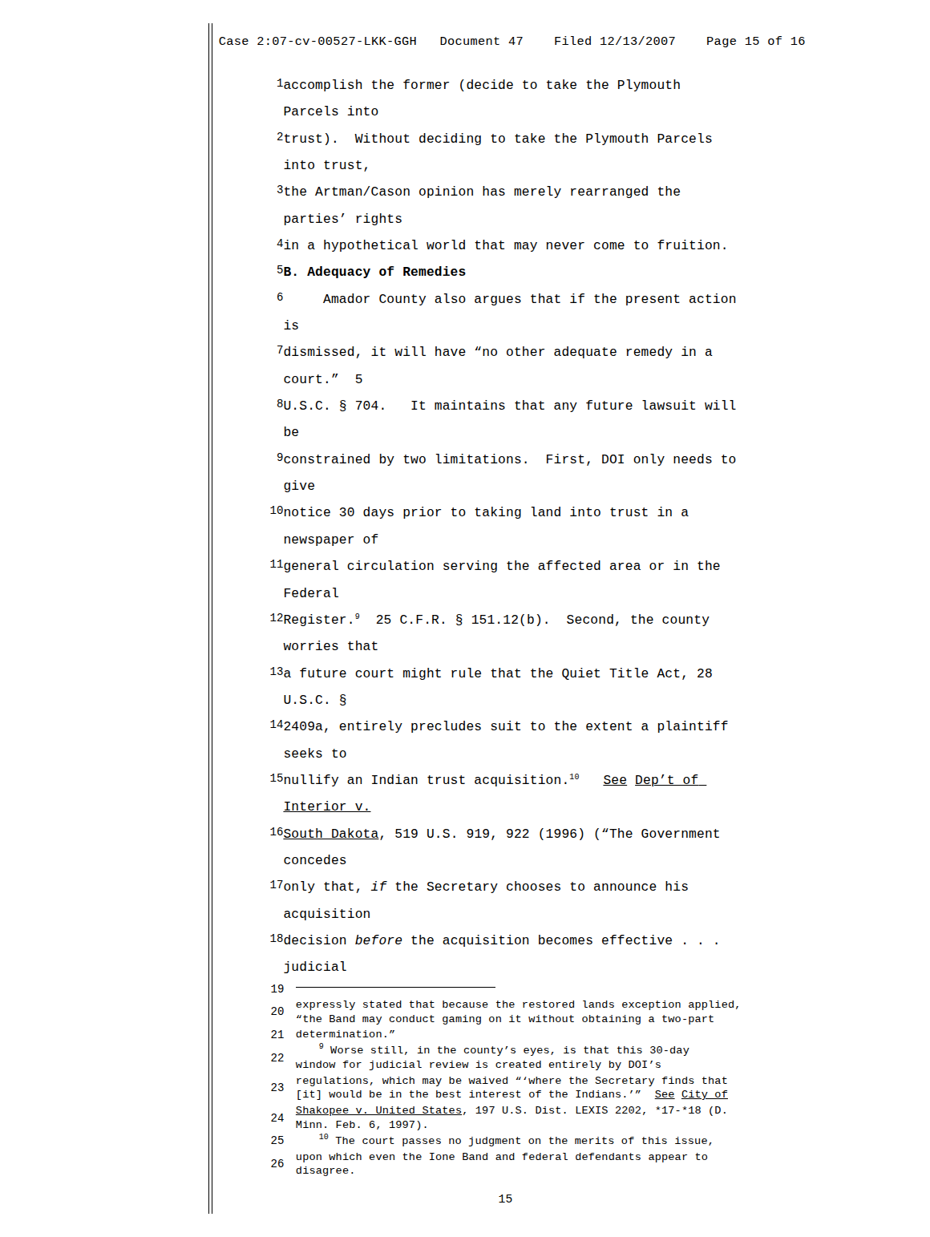Case 2:07-cv-00527-LKK-GGH Document 47 Filed 12/13/2007 Page 15 of 16
| 1 | accomplish the former (decide to take the Plymouth Parcels into |
| 2 | trust). Without deciding to take the Plymouth Parcels into trust, |
| 3 | the Artman/Cason opinion has merely rearranged the parties’ rights |
| 4 | in a hypothetical world that may never come to fruition. |
| 5 | B. Adequacy of Remedies |
| 6 | Amador County also argues that if the present action is |
| 7 | dismissed, it will have “no other adequate remedy in a court.” 5 |
| 8 | U.S.C. § 704. It maintains that any future lawsuit will be |
| 9 | constrained by two limitations. First, DOI only needs to give |
| 10 | notice 30 days prior to taking land into trust in a newspaper of |
| 11 | general circulation serving the affected area or in the Federal |
| 12 | Register. 9 25 C.F.R. § 151.12(b). Second, the county worries that |
| 13 | a future court might rule that the Quiet Title Act, 28 U.S.C. § |
| 14 | 2409a, entirely precludes suit to the extent a plaintiff seeks to |
| 15 | nullify an Indian trust acquisition. 10 See Dep’t of Interior v. |
| 16 | South Dakota , 519 U.S. 919, 922 (1996) (“The Government concedes |
| 17 | only that, if the Secretary chooses to announce his acquisition |
| 18 | decision before the acquisition becomes effective . . . judicial |
| 19 | |
| 20 | expressly stated that because the restored lands exception applied, “the Band may conduct gaming on it without obtaining a two-part |
| 21 | determination.” |
| 22 | 9 Worse still, in the county’s eyes, is that this 30-day window for judicial review is created entirely by DOI’s |
| 23 | regulations, which may be waived “‘where the Secretary finds that [it] would be in the best interest of the Indians.’” See City of |
| 24 | Shakopee v. United States , 197 U.S. Dist. LEXIS 2202, *17-*18 (D. Minn. Feb. 6, 1997). |
| 25 | 10 The court passes no judgment on the merits of this issue, |
| 26 | upon which even the Ione Band and federal defendants appear to disagree. |
15